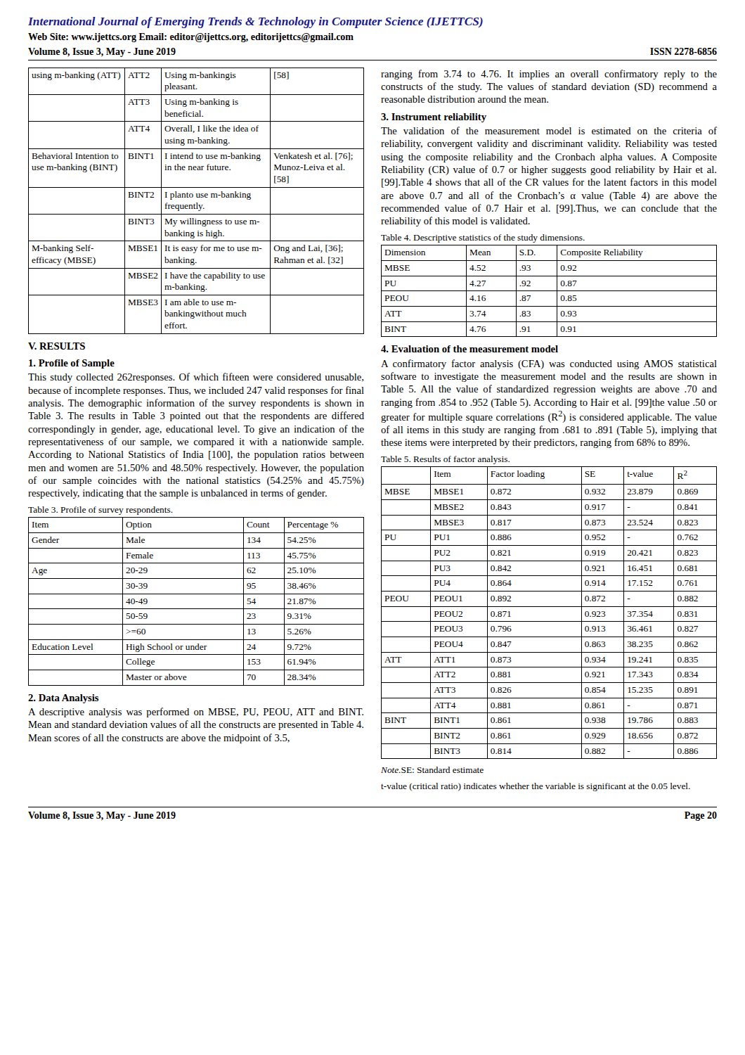International Journal of Emerging Trends & Technology in Computer Science (IJETTCS)
Web Site: www.ijettcs.org Email: editor@ijettcs.org, editorijettcs@gmail.com
Volume 8, Issue 3, May - June 2019 ISSN 2278-6856
| using m-banking (ATT) | ATT2 | Using m-bankingis pleasant. | [58] |
| | ATT3 | Using m-banking is beneficial. | |
| | ATT4 | Overall, I like the idea of using m-banking. | |
| Behavioral Intention to use m-banking (BINT) | BINT1 | I intend to use m-banking in the near future. | Venkatesh et al. [76]; Munoz-Leiva et al. [58] |
| | BINT2 | I planto use m-banking frequently. | |
| | BINT3 | My willingness to use m-banking is high. | |
| M-banking Self-efficacy (MBSE) | MBSE1 | It is easy for me to use m-banking. | Ong and Lai, [36]; Rahman et al. [32] |
| | MBSE2 | I have the capability to use m-banking. | |
| | MBSE3 | I am able to use m-bankingwithout much effort. | |
V. RESULTS
1. Profile of Sample
This study collected 262responses. Of which fifteen were considered unusable, because of incomplete responses. Thus, we included 247 valid responses for final analysis. The demographic information of the survey respondents is shown in Table 3. The results in Table 3 pointed out that the respondents are differed correspondingly in gender, age, educational level. To give an indication of the representativeness of our sample, we compared it with a nationwide sample. According to National Statistics of India [100], the population ratios between men and women are 51.50% and 48.50% respectively. However, the population of our sample coincides with the national statistics (54.25% and 45.75%) respectively, indicating that the sample is unbalanced in terms of gender.
Table 3. Profile of survey respondents.
| Item | Option | Count | Percentage % |
| --- | --- | --- | --- |
| Gender | Male | 134 | 54.25% |
| | Female | 113 | 45.75% |
| Age | 20-29 | 62 | 25.10% |
| | 30-39 | 95 | 38.46% |
| | 40-49 | 54 | 21.87% |
| | 50-59 | 23 | 9.31% |
| | >=60 | 13 | 5.26% |
| Education Level | High School or under | 24 | 9.72% |
| | College | 153 | 61.94% |
| | Master or above | 70 | 28.34% |
2. Data Analysis
A descriptive analysis was performed on MBSE, PU, PEOU, ATT and BINT. Mean and standard deviation values of all the constructs are presented in Table 4. Mean scores of all the constructs are above the midpoint of 3.5,
ranging from 3.74 to 4.76. It implies an overall confirmatory reply to the constructs of the study. The values of standard deviation (SD) recommend a reasonable distribution around the mean.
3. Instrument reliability
The validation of the measurement model is estimated on the criteria of reliability, convergent validity and discriminant validity. Reliability was tested using the composite reliability and the Cronbach alpha values. A Composite Reliability (CR) value of 0.7 or higher suggests good reliability by Hair et al. [99].Table 4 shows that all of the CR values for the latent factors in this model are above 0.7 and all of the Cronbach’s α value (Table 4) are above the recommended value of 0.7 Hair et al. [99].Thus, we can conclude that the reliability of this model is validated.
Table 4. Descriptive statistics of the study dimensions.
| Dimension | Mean | S.D. | Composite Reliability |
| --- | --- | --- | --- |
| MBSE | 4.52 | .93 | 0.92 |
| PU | 4.27 | .92 | 0.87 |
| PEOU | 4.16 | .87 | 0.85 |
| ATT | 3.74 | .83 | 0.93 |
| BINT | 4.76 | .91 | 0.91 |
4. Evaluation of the measurement model
A confirmatory factor analysis (CFA) was conducted using AMOS statistical software to investigate the measurement model and the results are shown in Table 5. All the value of standardized regression weights are above .70 and ranging from .854 to .952 (Table 5). According to Hair et al. [99]the value .50 or greater for multiple square correlations (R2) is considered applicable. The value of all items in this study are ranging from .681 to .891 (Table 5), implying that these items were interpreted by their predictors, ranging from 68% to 89%.
Table 5. Results of factor analysis.
| | Item | Factor loading | SE | t-value | R 2 |
| --- | --- | --- | --- | --- | --- |
| MBSE | MBSE1 | 0.872 | 0.932 | 23.879 | 0.869 |
| | MBSE2 | 0.843 | 0.917 | - | 0.841 |
| | MBSE3 | 0.817 | 0.873 | 23.524 | 0.823 |
| PU | PU1 | 0.886 | 0.952 | - | 0.762 |
| | PU2 | 0.821 | 0.919 | 20.421 | 0.823 |
| | PU3 | 0.842 | 0.921 | 16.451 | 0.681 |
| | PU4 | 0.864 | 0.914 | 17.152 | 0.761 |
| PEOU | PEOU1 | 0.892 | 0.872 | - | 0.882 |
| | PEOU2 | 0.871 | 0.923 | 37.354 | 0.831 |
| | PEOU3 | 0.796 | 0.913 | 36.461 | 0.827 |
| | PEOU4 | 0.847 | 0.863 | 38.235 | 0.862 |
| ATT | ATT1 | 0.873 | 0.934 | 19.241 | 0.835 |
| | ATT2 | 0.881 | 0.921 | 17.343 | 0.834 |
| | ATT3 | 0.826 | 0.854 | 15.235 | 0.891 |
| | ATT4 | 0.881 | 0.861 | - | 0.871 |
| BINT | BINT1 | 0.861 | 0.938 | 19.786 | 0.883 |
| | BINT2 | 0.861 | 0.929 | 18.656 | 0.872 |
| | BINT3 | 0.814 | 0.882 | - | 0.886 |
Note. SE: Standard estimate
t-value (critical ratio) indicates whether the variable is significant at the 0.05 level.
Volume 8, Issue 3, May - June 2019 Page 20